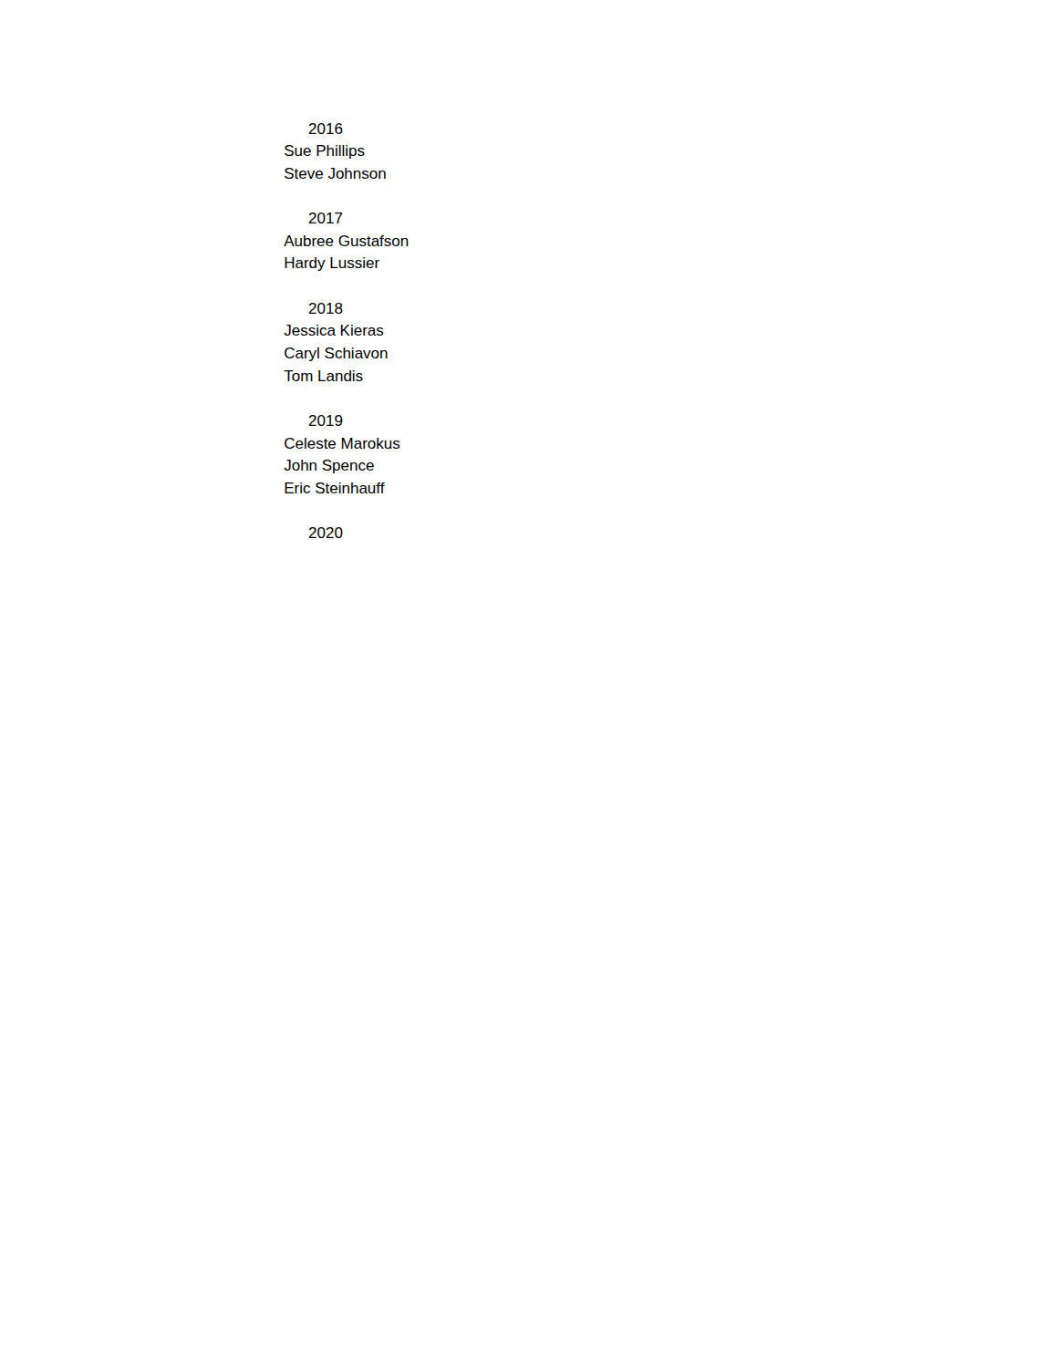2016
Sue Phillips
Steve Johnson
2017
Aubree Gustafson
Hardy Lussier
2018
Jessica Kieras
Caryl Schiavon
Tom Landis
2019
Celeste Marokus
John Spence
Eric Steinhauff
2020